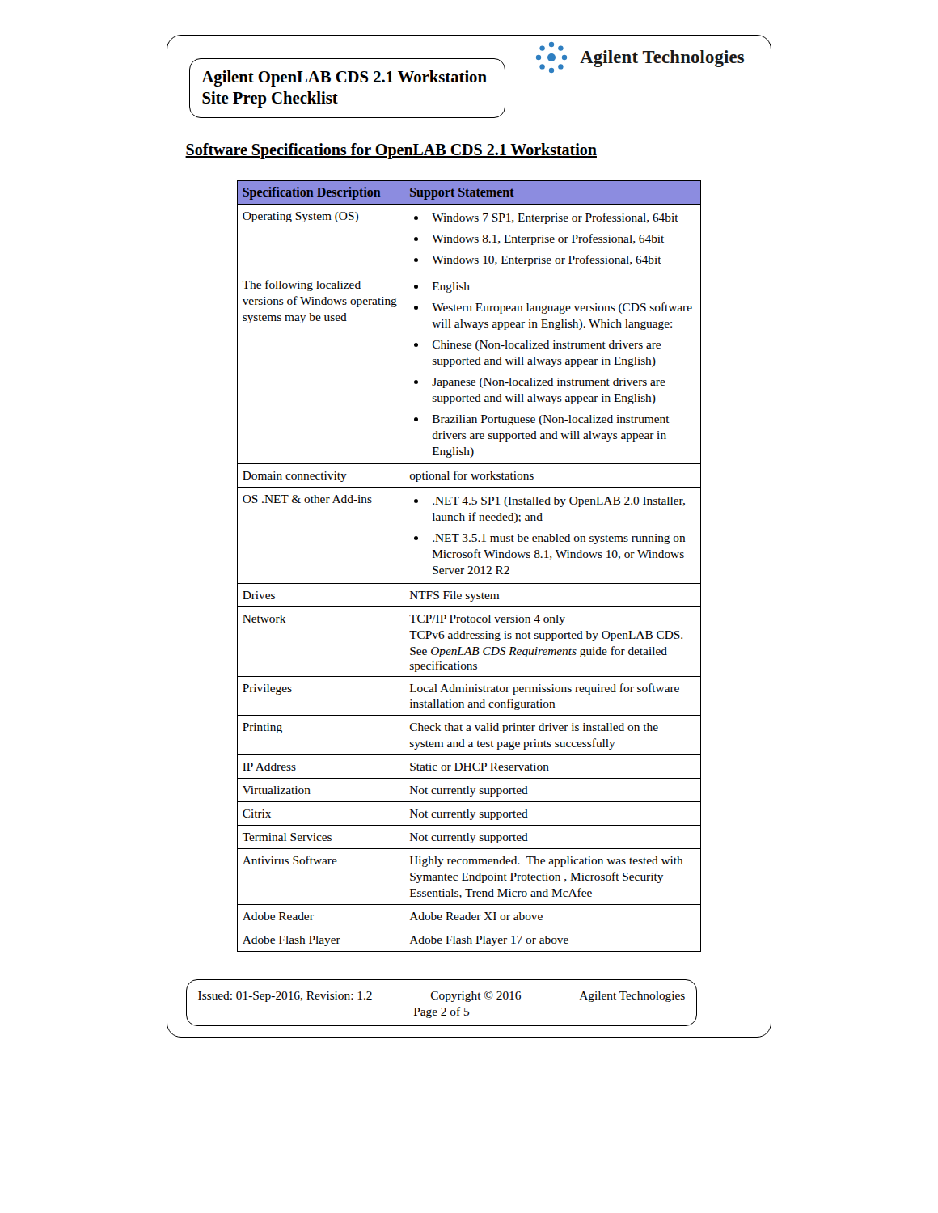Agilent Technologies
Agilent OpenLAB CDS 2.1 Workstation
Site Prep Checklist
Software Specifications for OpenLAB CDS 2.1 Workstation
| Specification Description | Support Statement |
| --- | --- |
| Operating System (OS) | Windows 7 SP1, Enterprise or Professional, 64bit Windows 8.1, Enterprise or Professional, 64bit Windows 10, Enterprise or Professional, 64bit |
| The following localized versions of Windows operating systems may be used | English Western European language versions (CDS software will always appear in English). Which language: Chinese (Non-localized instrument drivers are supported and will always appear in English) Japanese (Non-localized instrument drivers are supported and will always appear in English) Brazilian Portuguese (Non-localized instrument drivers are supported and will always appear in English) |
| Domain connectivity | optional for workstations |
| OS .NET & other Add-ins | .NET 4.5 SP1 (Installed by OpenLAB 2.0 Installer, launch if needed); and .NET 3.5.1 must be enabled on systems running on Microsoft Windows 8.1, Windows 10, or Windows Server 2012 R2 |
| Drives | NTFS File system |
| Network | TCP/IP Protocol version 4 only TCPv6 addressing is not supported by OpenLAB CDS. See OpenLAB CDS Requirements guide for detailed specifications |
| Privileges | Local Administrator permissions required for software installation and configuration |
| Printing | Check that a valid printer driver is installed on the system and a test page prints successfully |
| IP Address | Static or DHCP Reservation |
| Virtualization | Not currently supported |
| Citrix | Not currently supported |
| Terminal Services | Not currently supported |
| Antivirus Software | Highly recommended. The application was tested with Symantec Endpoint Protection , Microsoft Security Essentials, Trend Micro and McAfee |
| Adobe Reader | Adobe Reader XI or above |
| Adobe Flash Player | Adobe Flash Player 17 or above |
Issued: 01-Sep-2016, Revision: 1.2 Copyright © 2016 Agilent Technologies
Page 2 of 5